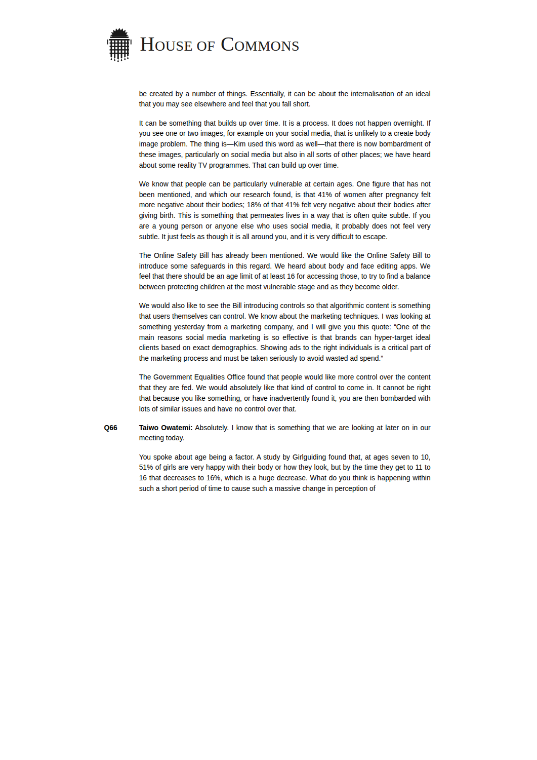HOUSE OF COMMONS
be created by a number of things. Essentially, it can be about the internalisation of an ideal that you may see elsewhere and feel that you fall short.
It can be something that builds up over time. It is a process. It does not happen overnight. If you see one or two images, for example on your social media, that is unlikely to a create body image problem. The thing is—Kim used this word as well—that there is now bombardment of these images, particularly on social media but also in all sorts of other places; we have heard about some reality TV programmes. That can build up over time.
We know that people can be particularly vulnerable at certain ages. One figure that has not been mentioned, and which our research found, is that 41% of women after pregnancy felt more negative about their bodies; 18% of that 41% felt very negative about their bodies after giving birth. This is something that permeates lives in a way that is often quite subtle. If you are a young person or anyone else who uses social media, it probably does not feel very subtle. It just feels as though it is all around you, and it is very difficult to escape.
The Online Safety Bill has already been mentioned. We would like the Online Safety Bill to introduce some safeguards in this regard. We heard about body and face editing apps. We feel that there should be an age limit of at least 16 for accessing those, to try to find a balance between protecting children at the most vulnerable stage and as they become older.
We would also like to see the Bill introducing controls so that algorithmic content is something that users themselves can control. We know about the marketing techniques. I was looking at something yesterday from a marketing company, and I will give you this quote: “One of the main reasons social media marketing is so effective is that brands can hyper-target ideal clients based on exact demographics. Showing ads to the right individuals is a critical part of the marketing process and must be taken seriously to avoid wasted ad spend.”
The Government Equalities Office found that people would like more control over the content that they are fed. We would absolutely like that kind of control to come in. It cannot be right that because you like something, or have inadvertently found it, you are then bombarded with lots of similar issues and have no control over that.
Q66
Taiwo Owatemi: Absolutely. I know that is something that we are looking at later on in our meeting today.
You spoke about age being a factor. A study by Girlguiding found that, at ages seven to 10, 51% of girls are very happy with their body or how they look, but by the time they get to 11 to 16 that decreases to 16%, which is a huge decrease. What do you think is happening within such a short period of time to cause such a massive change in perception of